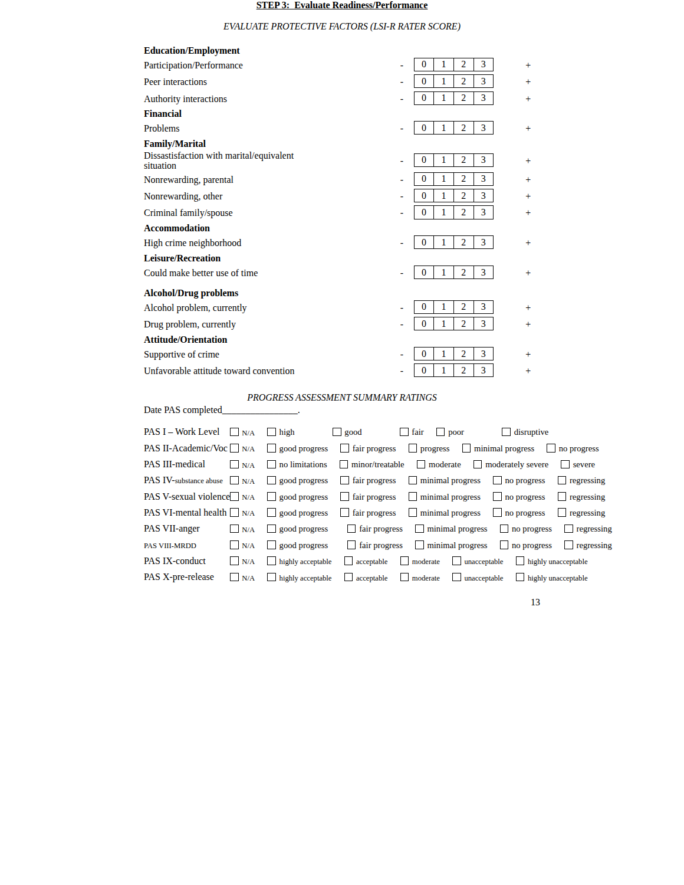STEP 3: Evaluate Readiness/Performance
EVALUATE PROTECTIVE FACTORS (LSI-R RATER SCORE)
Education/Employment
| Participation/Performance | - | / 0 / 1 / 2 / 3 / | + |
| Peer interactions | - | / 0 / 1 / 2 / 3 / | + |
| Authority interactions | - | / 0 / 1 / 2 / 3 / | + |
Financial
| Problems | - | / 0 / 1 / 2 / 3 / | + |
Family/Marital
| Dissastisfaction with marital/equivalent situation | - | / 0 / 1 / 2 / 3 / | + |
| Nonrewarding, parental | - | / 0 / 1 / 2 / 3 / | + |
| Nonrewarding, other | - | / 0 / 1 / 2 / 3 / | + |
| Criminal family/spouse | - | / 0 / 1 / 2 / 3 / | + |
Accommodation
| High crime neighborhood | - | / 0 / 1 / 2 / 3 / | + |
Leisure/Recreation
| Could make better use of time | - | / 0 / 1 / 2 / 3 / | + |
Alcohol/Drug problems
| Alcohol problem, currently | - | / 0 / 1 / 2 / 3 / | + |
| Drug problem, currently | - | / 0 / 1 / 2 / 3 / | + |
Attitude/Orientation
| Supportive of crime | - | / 0 / 1 / 2 / 3 / | + |
| Unfavorable attitude toward convention | - | / 0 / 1 / 2 / 3 / | + |
PROGRESS ASSESSMENT SUMMARY RATINGS
Date PAS completed________________.
| PAS I – Work Level | N/A high good fair poor disruptive |
| PAS II-Academic/Voc | N/A good progress fair progress progress minimal progress no progress |
| PAS III-medical | N/A no limitations minor/treatable moderate moderately severe severe |
| PAS IV- substance abuse | N/A good progress fair progress minimal progress no progress regressing |
| PAS V-sexual violence | N/A good progress fair progress minimal progress no progress regressing |
| PAS VI-mental health | N/A good progress fair progress minimal progress no progress regressing |
| PAS VII-anger | N/A good progress fair progress minimal progress no progress regressing |
| PAS VIII-MRDD | N/A good progress fair progress minimal progress no progress regressing |
| PAS IX-conduct | N/A highly acceptable acceptable moderate unacceptable highly unacceptable |
| PAS X-pre-release | N/A highly acceptable acceptable moderate unacceptable highly unacceptable |
13